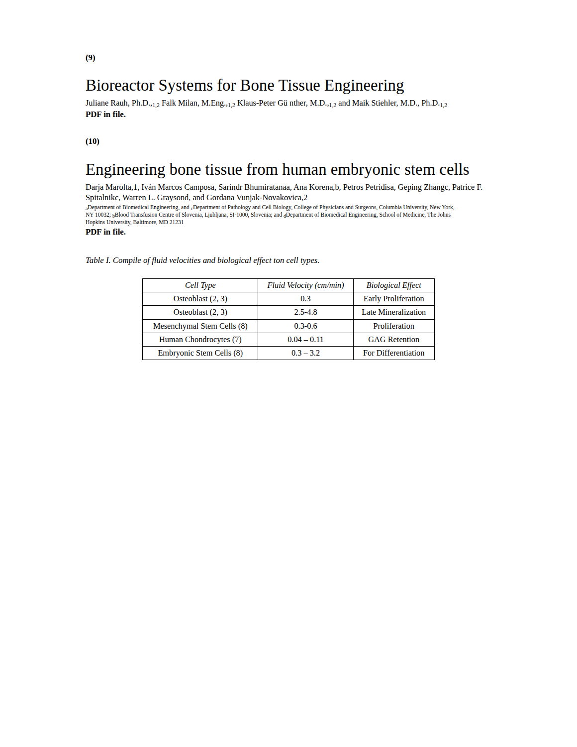(9)
Bioreactor Systems for Bone Tissue Engineering
Juliane Rauh, Ph.D.,1,2 Falk Milan, M.Eng.,1,2 Klaus-Peter Gü nther, M.D.,1,2 and Maik Stiehler, M.D., Ph.D.1,2
PDF in file.
(10)
Engineering bone tissue from human embryonic stem cells
Darja Marolta,1, Iván Marcos Camposa, Sarindr Bhumiratanaa, Ana Korena,b, Petros Petridisa, Geping Zhangc, Patrice F. Spitalnikc, Warren L. Graysond, and Gordana Vunjak-Novakovica,2
aDepartment of Biomedical Engineering, and cDepartment of Pathology and Cell Biology, College of Physicians and Surgeons, Columbia University, New York,
NY 10032; bBlood Transfusion Centre of Slovenia, Ljubljana, SI-1000, Slovenia; and dDepartment of Biomedical Engineering, School of Medicine, The Johns
Hopkins University, Baltimore, MD 21231
PDF in file.
Table I. Compile of fluid velocities and biological effect ton cell types.
| Cell Type | Fluid Velocity (cm/min) | Biological Effect |
| --- | --- | --- |
| Osteoblast (2, 3) | 0.3 | Early Proliferation |
| Osteoblast (2, 3) | 2.5-4.8 | Late Mineralization |
| Mesenchymal Stem Cells (8) | 0.3-0.6 | Proliferation |
| Human Chondrocytes (7) | 0.04 – 0.11 | GAG Retention |
| Embryonic Stem Cells (8) | 0.3 – 3.2 | For Differentiation |